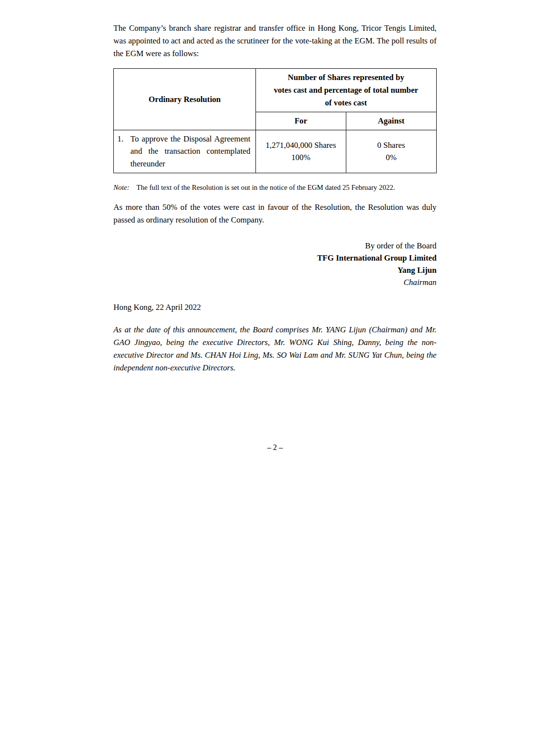The Company’s branch share registrar and transfer office in Hong Kong, Tricor Tengis Limited, was appointed to act and acted as the scrutineer for the vote-taking at the EGM. The poll results of the EGM were as follows:
| Ordinary Resolution | Number of Shares represented by votes cast and percentage of total number of votes cast |
| --- | --- |
| For | Against |
| 1. To approve the Disposal Agreement and the transaction contemplated thereunder | 1,271,040,000 Shares 100% | 0 Shares 0% |
Note: The full text of the Resolution is set out in the notice of the EGM dated 25 February 2022.
As more than 50% of the votes were cast in favour of the Resolution, the Resolution was duly passed as ordinary resolution of the Company.
By order of the Board TFG International Group Limited Yang Lijun Chairman
Hong Kong, 22 April 2022
As at the date of this announcement, the Board comprises Mr. YANG Lijun (Chairman) and Mr. GAO Jingyao, being the executive Directors, Mr. WONG Kui Shing, Danny, being the non-executive Director and Ms. CHAN Hoi Ling, Ms. SO Wai Lam and Mr. SUNG Yat Chun, being the independent non-executive Directors.
– 2 –